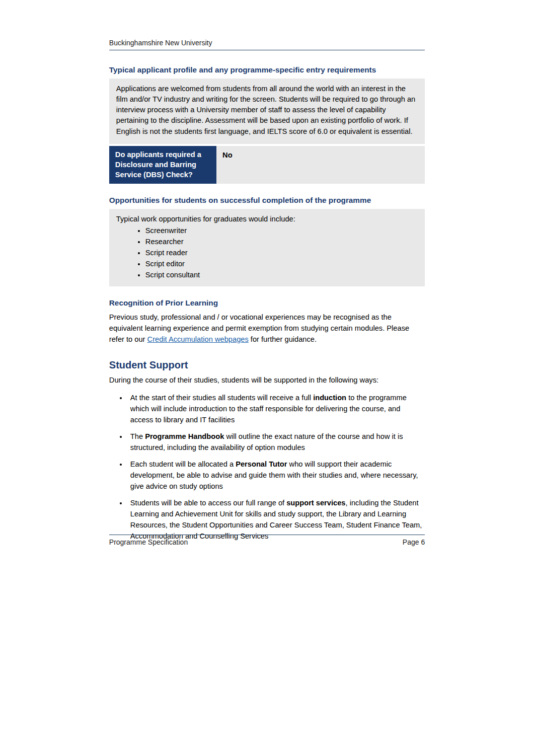Buckinghamshire New University
Typical applicant profile and any programme-specific entry requirements
Applications are welcomed from students from all around the world with an interest in the film and/or TV industry and writing for the screen. Students will be required to go through an interview process with a University member of staff to assess the level of capability pertaining to the discipline. Assessment will be based upon an existing portfolio of work. If English is not the students first language, and IELTS score of 6.0 or equivalent is essential.
| Do applicants required a Disclosure and Barring Service (DBS) Check? | No |
Opportunities for students on successful completion of the programme
Typical work opportunities for graduates would include:
Screenwriter
Researcher
Script reader
Script editor
Script consultant
Recognition of Prior Learning
Previous study, professional and / or vocational experiences may be recognised as the equivalent learning experience and permit exemption from studying certain modules. Please refer to our Credit Accumulation webpages for further guidance.
Student Support
During the course of their studies, students will be supported in the following ways:
At the start of their studies all students will receive a full induction to the programme which will include introduction to the staff responsible for delivering the course, and access to library and IT facilities
The Programme Handbook will outline the exact nature of the course and how it is structured, including the availability of option modules
Each student will be allocated a Personal Tutor who will support their academic development, be able to advise and guide them with their studies and, where necessary, give advice on study options
Students will be able to access our full range of support services, including the Student Learning and Achievement Unit for skills and study support, the Library and Learning Resources, the Student Opportunities and Career Success Team, Student Finance Team, Accommodation and Counselling Services
Programme Specification Page 6